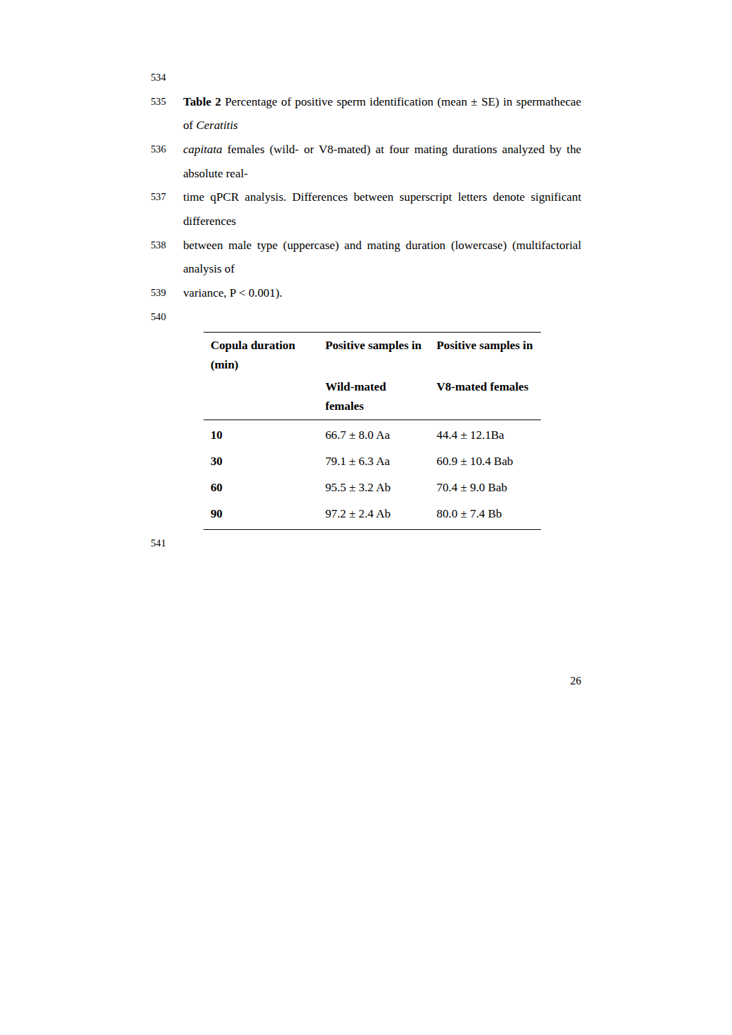534
535 Table 2 Percentage of positive sperm identification (mean ± SE) in spermathecae of Ceratitis
536 capitata females (wild- or V8-mated) at four mating durations analyzed by the absolute real-
537 time qPCR analysis. Differences between superscript letters denote significant differences
538 between male type (uppercase) and mating duration (lowercase) (multifactorial analysis of
539 variance, P < 0.001).
540
| Copula duration (min) | Positive samples in | Positive samples in |
| --- | --- | --- |
| | Wild-mated females | V8-mated females |
| 10 | 66.7 ± 8.0 Aa | 44.4 ± 12.1Ba |
| 30 | 79.1 ± 6.3 Aa | 60.9 ± 10.4 Bab |
| 60 | 95.5 ± 3.2 Ab | 70.4 ± 9.0 Bab |
| 90 | 97.2 ± 2.4 Ab | 80.0 ± 7.4 Bb |
541
26